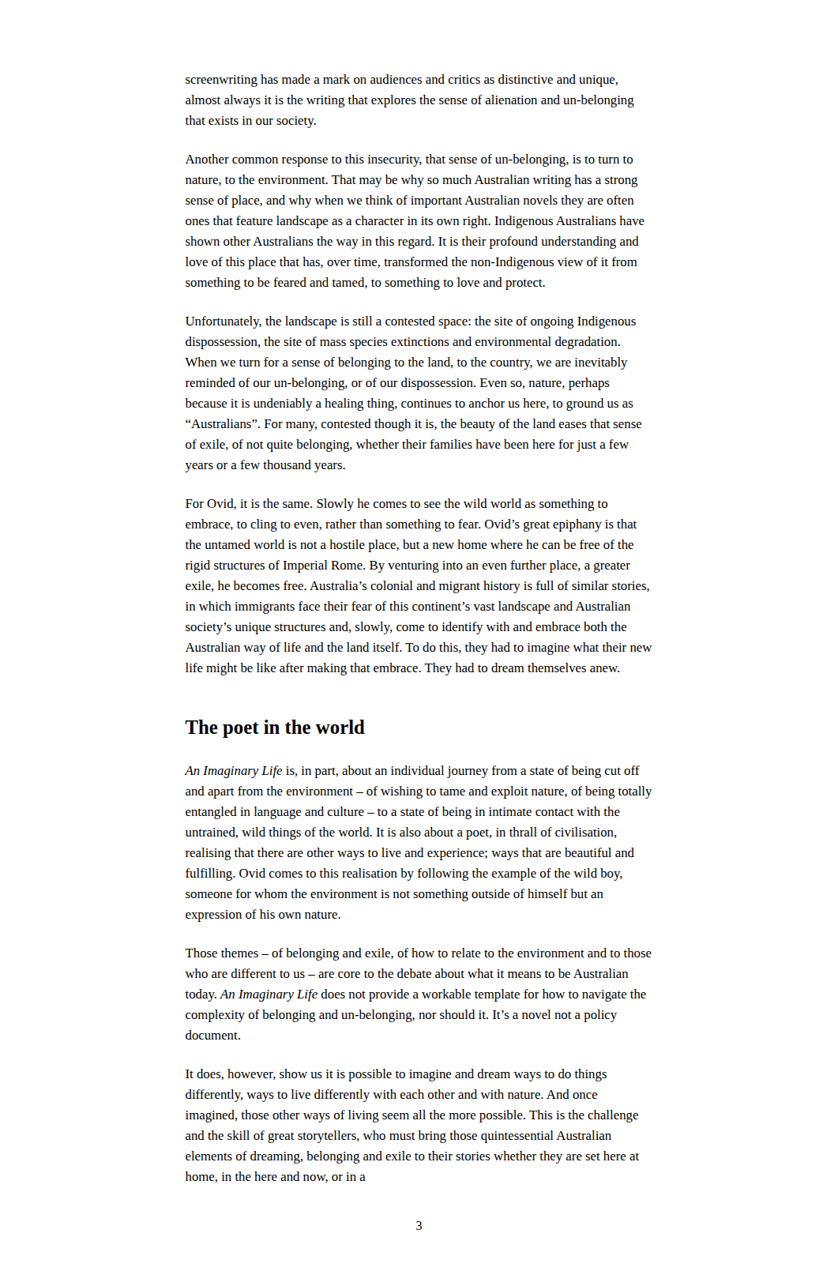screenwriting has made a mark on audiences and critics as distinctive and unique, almost always it is the writing that explores the sense of alienation and un-belonging that exists in our society.
Another common response to this insecurity, that sense of un-belonging, is to turn to nature, to the environment. That may be why so much Australian writing has a strong sense of place, and why when we think of important Australian novels they are often ones that feature landscape as a character in its own right. Indigenous Australians have shown other Australians the way in this regard. It is their profound understanding and love of this place that has, over time, transformed the non-Indigenous view of it from something to be feared and tamed, to something to love and protect.
Unfortunately, the landscape is still a contested space: the site of ongoing Indigenous dispossession, the site of mass species extinctions and environmental degradation. When we turn for a sense of belonging to the land, to the country, we are inevitably reminded of our un-belonging, or of our dispossession. Even so, nature, perhaps because it is undeniably a healing thing, continues to anchor us here, to ground us as “Australians”. For many, contested though it is, the beauty of the land eases that sense of exile, of not quite belonging, whether their families have been here for just a few years or a few thousand years.
For Ovid, it is the same. Slowly he comes to see the wild world as something to embrace, to cling to even, rather than something to fear. Ovid’s great epiphany is that the untamed world is not a hostile place, but a new home where he can be free of the rigid structures of Imperial Rome. By venturing into an even further place, a greater exile, he becomes free. Australia’s colonial and migrant history is full of similar stories, in which immigrants face their fear of this continent’s vast landscape and Australian society’s unique structures and, slowly, come to identify with and embrace both the Australian way of life and the land itself. To do this, they had to imagine what their new life might be like after making that embrace. They had to dream themselves anew.
The poet in the world
An Imaginary Life is, in part, about an individual journey from a state of being cut off and apart from the environment – of wishing to tame and exploit nature, of being totally entangled in language and culture – to a state of being in intimate contact with the untrained, wild things of the world. It is also about a poet, in thrall of civilisation, realising that there are other ways to live and experience; ways that are beautiful and fulfilling. Ovid comes to this realisation by following the example of the wild boy, someone for whom the environment is not something outside of himself but an expression of his own nature.
Those themes – of belonging and exile, of how to relate to the environment and to those who are different to us – are core to the debate about what it means to be Australian today. An Imaginary Life does not provide a workable template for how to navigate the complexity of belonging and un-belonging, nor should it. It’s a novel not a policy document.
It does, however, show us it is possible to imagine and dream ways to do things differently, ways to live differently with each other and with nature. And once imagined, those other ways of living seem all the more possible. This is the challenge and the skill of great storytellers, who must bring those quintessential Australian elements of dreaming, belonging and exile to their stories whether they are set here at home, in the here and now, or in a
3